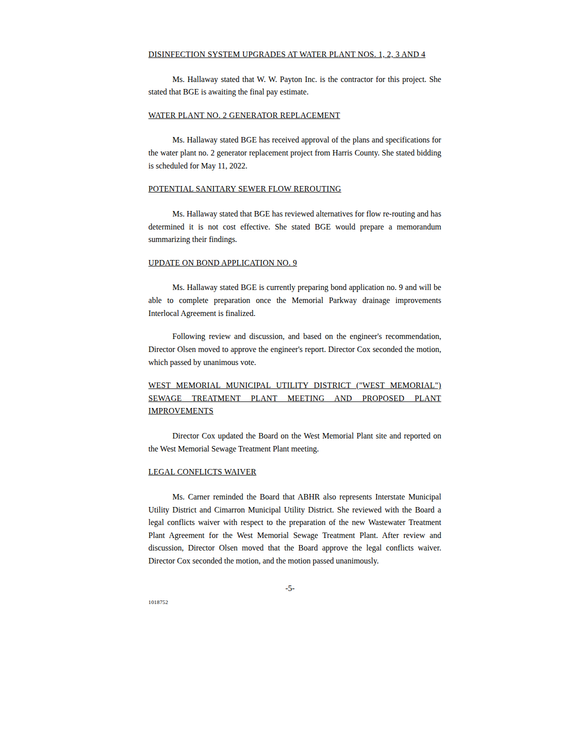Disinfection System Upgrades at Water Plant Nos. 1, 2, 3 and 4
Ms. Hallaway stated that W. W. Payton Inc. is the contractor for this project. She stated that BGE is awaiting the final pay estimate.
Water Plant No. 2 Generator Replacement
Ms. Hallaway stated BGE has received approval of the plans and specifications for the water plant no. 2 generator replacement project from Harris County. She stated bidding is scheduled for May 11, 2022.
Potential Sanitary Sewer Flow Rerouting
Ms. Hallaway stated that BGE has reviewed alternatives for flow re-routing and has determined it is not cost effective. She stated BGE would prepare a memorandum summarizing their findings.
Update on Bond Application No. 9
Ms. Hallaway stated BGE is currently preparing bond application no. 9 and will be able to complete preparation once the Memorial Parkway drainage improvements Interlocal Agreement is finalized.
Following review and discussion, and based on the engineer's recommendation, Director Olsen moved to approve the engineer's report. Director Cox seconded the motion, which passed by unanimous vote.
West Memorial Municipal Utility District ("West Memorial") Sewage Treatment Plant Meeting and Proposed Plant Improvements
Director Cox updated the Board on the West Memorial Plant site and reported on the West Memorial Sewage Treatment Plant meeting.
Legal Conflicts Waiver
Ms. Carner reminded the Board that ABHR also represents Interstate Municipal Utility District and Cimarron Municipal Utility District. She reviewed with the Board a legal conflicts waiver with respect to the preparation of the new Wastewater Treatment Plant Agreement for the West Memorial Sewage Treatment Plant. After review and discussion, Director Olsen moved that the Board approve the legal conflicts waiver. Director Cox seconded the motion, and the motion passed unanimously.
-5-
1018752